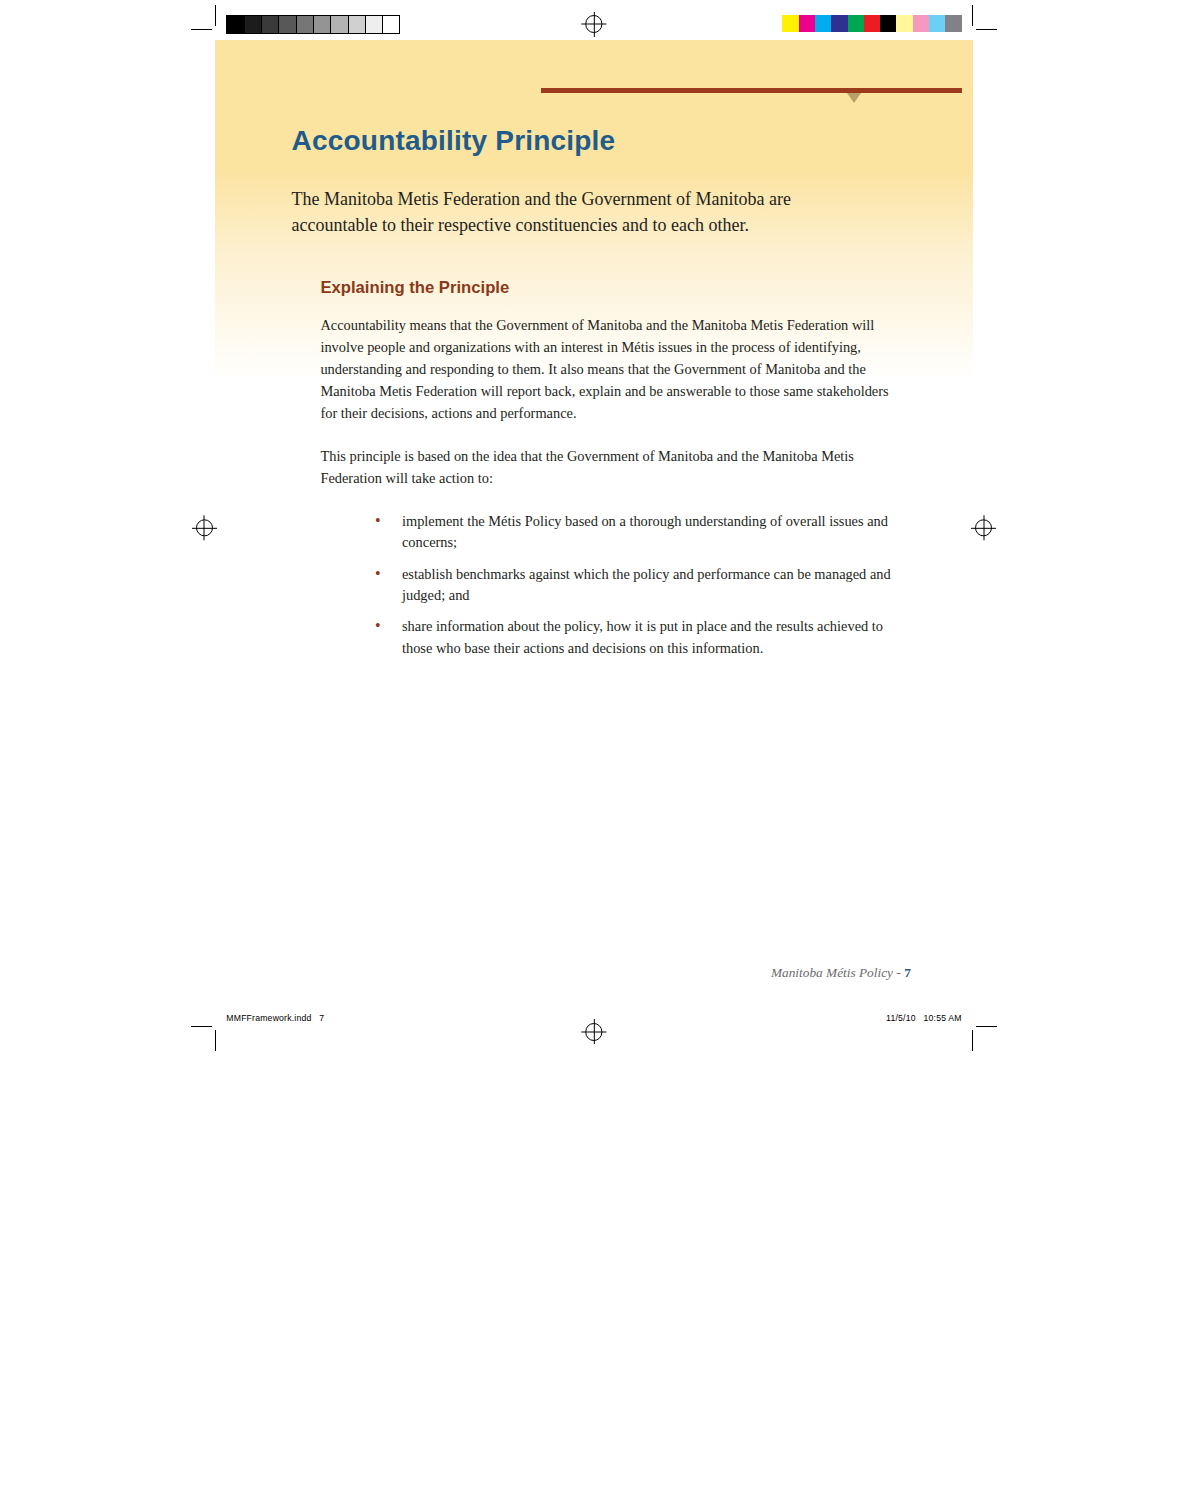Accountability Principle
The Manitoba Metis Federation and the Government of Manitoba are accountable to their respective constituencies and to each other.
Explaining the Principle
Accountability means that the Government of Manitoba and the Manitoba Metis Federation will involve people and organizations with an interest in Métis issues in the process of identifying, understanding and responding to them. It also means that the Government of Manitoba and the Manitoba Metis Federation will report back, explain and be answerable to those same stakeholders for their decisions, actions and performance.
This principle is based on the idea that the Government of Manitoba and the Manitoba Metis Federation will take action to:
implement the Métis Policy based on a thorough understanding of overall issues and concerns;
establish benchmarks against which the policy and performance can be managed and judged; and
share information about the policy, how it is put in place and the results achieved to those who base their actions and decisions on this information.
Manitoba Métis Policy - 7
MMFFramework.indd 7 11/5/10 10:55 AM